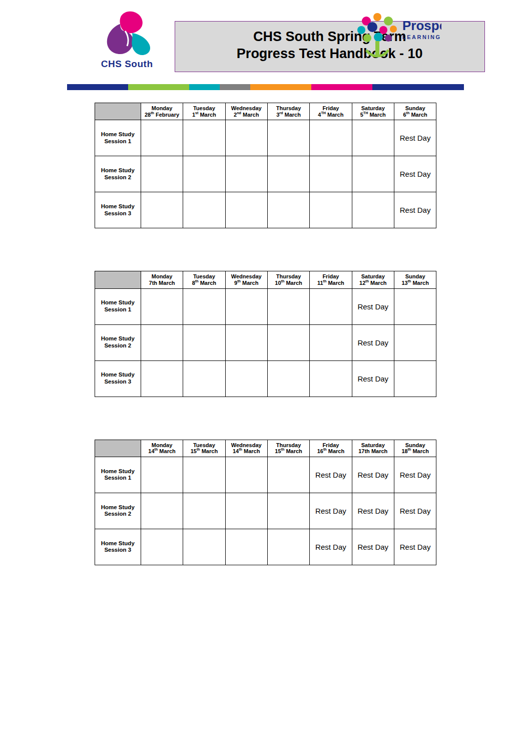CHS South
CHS South Spring Term
Progress Test Handbook - 10
Prospere LEARNING TRUST
| | Monday 28 th February | Tuesday 1 st March | Wednesday 2 nd March | Thursday 3 rd March | Friday 4 TH March | Saturday 5 TH March | Sunday 6 th March |
| --- | --- | --- | --- | --- | --- | --- | --- |
| Home Study Session 1 | | | | | | | Rest Day |
| Home Study Session 2 | | | | | | | Rest Day |
| Home Study Session 3 | | | | | | | Rest Day |
| | Monday 7th March | Tuesday 8 th March | Wednesday 9 th March | Thursday 10 th March | Friday 11 th March | Saturday 12 th March | Sunday 13 th March |
| --- | --- | --- | --- | --- | --- | --- | --- |
| Home Study Session 1 | | | | | | Rest Day | |
| Home Study Session 2 | | | | | | Rest Day | |
| Home Study Session 3 | | | | | | Rest Day | |
| | Monday 14 th March | Tuesday 15 th March | Wednesday 14 th March | Thursday 15 th March | Friday 16 th March | Saturday 17th March | Sunday 18 th March |
| --- | --- | --- | --- | --- | --- | --- | --- |
| Home Study Session 1 | | | | | Rest Day | Rest Day | Rest Day |
| Home Study Session 2 | | | | | Rest Day | Rest Day | Rest Day |
| Home Study Session 3 | | | | | Rest Day | Rest Day | Rest Day |